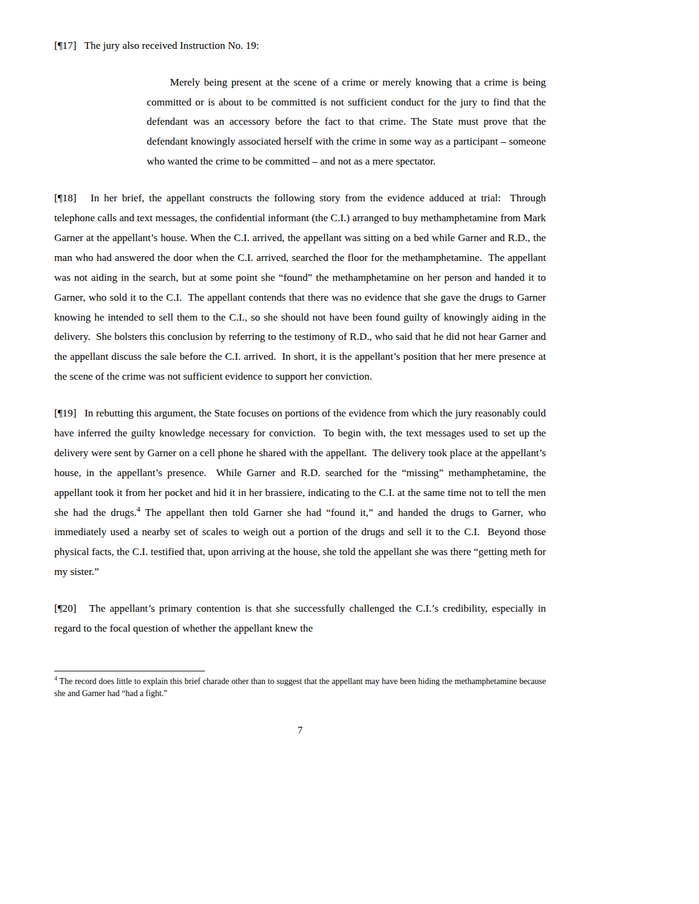[¶17] The jury also received Instruction No. 19:
Merely being present at the scene of a crime or merely knowing that a crime is being committed or is about to be committed is not sufficient conduct for the jury to find that the defendant was an accessory before the fact to that crime. The State must prove that the defendant knowingly associated herself with the crime in some way as a participant – someone who wanted the crime to be committed – and not as a mere spectator.
[¶18] In her brief, the appellant constructs the following story from the evidence adduced at trial: Through telephone calls and text messages, the confidential informant (the C.I.) arranged to buy methamphetamine from Mark Garner at the appellant’s house. When the C.I. arrived, the appellant was sitting on a bed while Garner and R.D., the man who had answered the door when the C.I. arrived, searched the floor for the methamphetamine. The appellant was not aiding in the search, but at some point she “found” the methamphetamine on her person and handed it to Garner, who sold it to the C.I. The appellant contends that there was no evidence that she gave the drugs to Garner knowing he intended to sell them to the C.I., so she should not have been found guilty of knowingly aiding in the delivery. She bolsters this conclusion by referring to the testimony of R.D., who said that he did not hear Garner and the appellant discuss the sale before the C.I. arrived. In short, it is the appellant’s position that her mere presence at the scene of the crime was not sufficient evidence to support her conviction.
[¶19] In rebutting this argument, the State focuses on portions of the evidence from which the jury reasonably could have inferred the guilty knowledge necessary for conviction. To begin with, the text messages used to set up the delivery were sent by Garner on a cell phone he shared with the appellant. The delivery took place at the appellant’s house, in the appellant’s presence. While Garner and R.D. searched for the “missing” methamphetamine, the appellant took it from her pocket and hid it in her brassiere, indicating to the C.I. at the same time not to tell the men she had the drugs.4 The appellant then told Garner she had “found it,” and handed the drugs to Garner, who immediately used a nearby set of scales to weigh out a portion of the drugs and sell it to the C.I. Beyond those physical facts, the C.I. testified that, upon arriving at the house, she told the appellant she was there “getting meth for my sister.”
[¶20] The appellant’s primary contention is that she successfully challenged the C.I.’s credibility, especially in regard to the focal question of whether the appellant knew the
4 The record does little to explain this brief charade other than to suggest that the appellant may have been hiding the methamphetamine because she and Garner had “had a fight.”
7